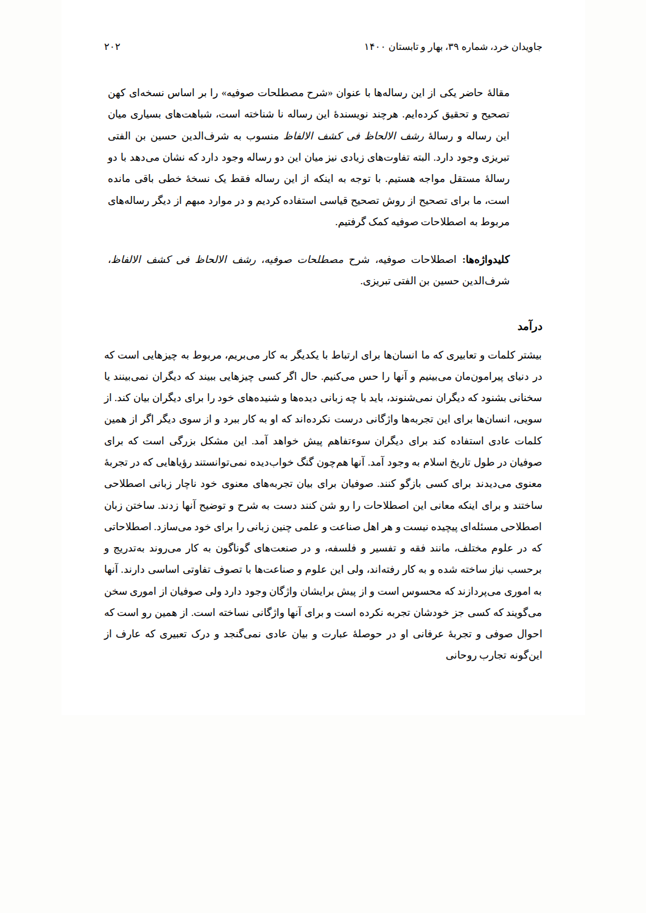۲۰۲ جاویدان خرد، شماره ۳۹، بهار و تابستان ۱۴۰۰
مقالهٔ حاضر یکی از این رساله‌ها با عنوان «شرح مصطلحات صوفیه» را بر اساس نسخه‌ای کهن تصحیح و تحقیق کرده‌ایم. هرچند نویسندهٔ این رساله نا شناخته است، شباهت‌های بسیاری میان این رساله و رسالهٔ رشف الالحاظ فی کشف الالفاظ منسوب به شرف‌الدین حسین بن الفتی تبریزی وجود دارد. البته تفاوت‌های زیادی نیز میان این دو رساله وجود دارد که نشان می‌دهد با دو رسالهٔ مستقل مواجه هستیم. با توجه به اینکه از این رساله فقط یک نسخهٔ خطی باقی مانده است، ما برای تصحیح از روش تصحیح قیاسی استفاده کردیم و در موارد مبهم از دیگر رساله‌های مربوط به اصطلاحات صوفیه کمک گرفتیم.
کلیدواژه‌ها: اصطلاحات صوفیه، شرح مصطلحات صوفیه، رشف الالحاظ فی کشف الالفاظ، شرف‌الدین حسین بن الفتی تبریزی.
درآمد
بیشتر کلمات و تعابیری که ما انسان‌ها برای ارتباط با یکدیگر به کار می‌بریم، مربوط به چیزهایی است که در دنیای پیرامون‌مان می‌بینیم و آنها را حس می‌کنیم. حال اگر کسی چیزهایی ببیند که دیگران نمی‌بینند یا سخنانی بشنود که دیگران نمی‌شنوند، باید با چه زبانی دیده‌ها و شنیده‌های خود را برای دیگران بیان کند. از سویی، انسان‌ها برای این تجربه‌ها واژگانی درست نکرده‌اند که او به کار ببرد و از سوی دیگر اگر از همین کلمات عادی استفاده کند برای دیگران سوءتفاهم پیش خواهد آمد. این مشکل بزرگی است که برای صوفیان در طول تاریخ اسلام به وجود آمد. آنها هم‌چون گنگ خواب‌دیده نمی‌توانستند رؤیاهایی که در تجربهٔ معنوی می‌دیدند برای کسی بازگو کنند. صوفیان برای بیان تجربه‌های معنوی خود ناچار زبانی اصطلاحی ساختند و برای اینکه معانی این اصطلاحات را رو شن کنند دست به شرح و توضیح آنها زدند. ساختن زبان اصطلاحی مسئله‌ای پیچیده نیست و هر اهل صناعت و علمی چنین زبانی را برای خود می‌سازد. اصطلاحاتی که در علوم مختلف، مانند فقه و تفسیر و فلسفه، و در صنعت‌های گوناگون به کار می‌روند به‌تدریج و برحسب نیاز ساخته شده و به کار رفته‌اند، ولی این علوم و صناعت‌ها با تصوف تفاوتی اساسی دارند. آنها به اموری می‌پردازند که محسوس است و از پیش برایشان واژگان وجود دارد ولی صوفیان از اموری سخن می‌گویند که کسی جز خودشان تجربه نکرده است و برای آنها واژگانی نساخته است. از همین رو است که احوال صوفی و تجربهٔ عرفانی او در حوصلهٔ عبارت و بیان عادی نمی‌گنجد و درک تعبیری که عارف از این‌گونه تجارب روحانی